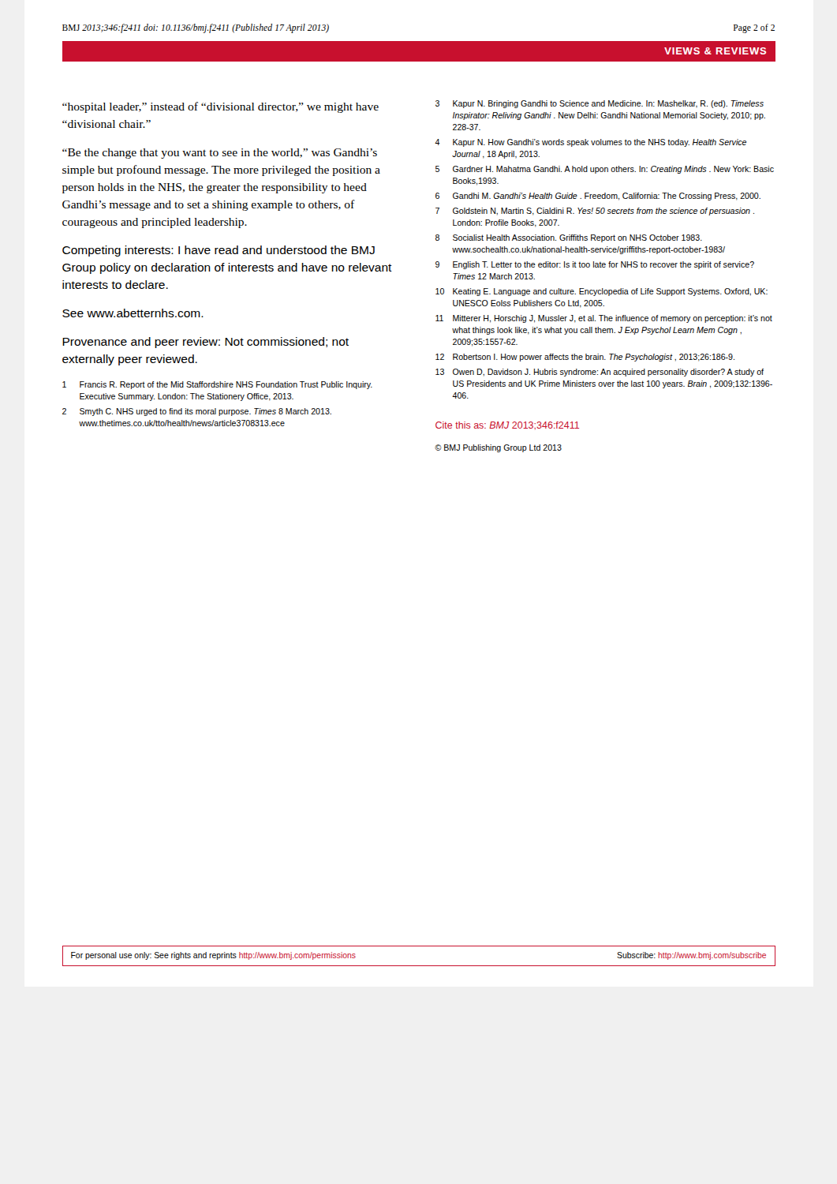BMJ 2013;346:f2411 doi: 10.1136/bmj.f2411 (Published 17 April 2013)
Page 2 of 2
VIEWS & REVIEWS
“hospital leader,” instead of “divisional director,” we might have “divisional chair.”
“Be the change that you want to see in the world,” was Gandhi’s simple but profound message. The more privileged the position a person holds in the NHS, the greater the responsibility to heed Gandhi’s message and to set a shining example to others, of courageous and principled leadership.
Competing interests: I have read and understood the BMJ Group policy on declaration of interests and have no relevant interests to declare.
See www.abetternhs.com.
Provenance and peer review: Not commissioned; not externally peer reviewed.
1 Francis R. Report of the Mid Staffordshire NHS Foundation Trust Public Inquiry. Executive Summary. London: The Stationery Office, 2013.
2 Smyth C. NHS urged to find its moral purpose. Times 8 March 2013. www.thetimes.co.uk/tto/health/news/article3708313.ece
3 Kapur N. Bringing Gandhi to Science and Medicine. In: Mashelkar, R. (ed). Timeless Inspirator: Reliving Gandhi . New Delhi: Gandhi National Memorial Society, 2010; pp. 228-37.
4 Kapur N. How Gandhi’s words speak volumes to the NHS today. Health Service Journal , 18 April, 2013.
5 Gardner H. Mahatma Gandhi. A hold upon others. In: Creating Minds . New York: Basic Books,1993.
6 Gandhi M. Gandhi’s Health Guide . Freedom, California: The Crossing Press, 2000.
7 Goldstein N, Martin S, Cialdini R. Yes! 50 secrets from the science of persuasion . London: Profile Books, 2007.
8 Socialist Health Association. Griffiths Report on NHS October 1983. www.sochealth.co.uk/national-health-service/griffiths-report-october-1983/
9 English T. Letter to the editor: Is it too late for NHS to recover the spirit of service? Times 12 March 2013.
10 Keating E. Language and culture. Encyclopedia of Life Support Systems. Oxford, UK: UNESCO Eolss Publishers Co Ltd, 2005.
11 Mitterer H, Horschig J, Mussler J, et al. The influence of memory on perception: it’s not what things look like, it’s what you call them. J Exp Psychol Learn Mem Cogn , 2009;35:1557-62.
12 Robertson I. How power affects the brain. The Psychologist , 2013;26:186-9.
13 Owen D, Davidson J. Hubris syndrome: An acquired personality disorder? A study of US Presidents and UK Prime Ministers over the last 100 years. Brain , 2009;132:1396-406.
Cite this as: BMJ 2013;346:f2411
© BMJ Publishing Group Ltd 2013
For personal use only: See rights and reprints http://www.bmj.com/permissions
Subscribe: http://www.bmj.com/subscribe